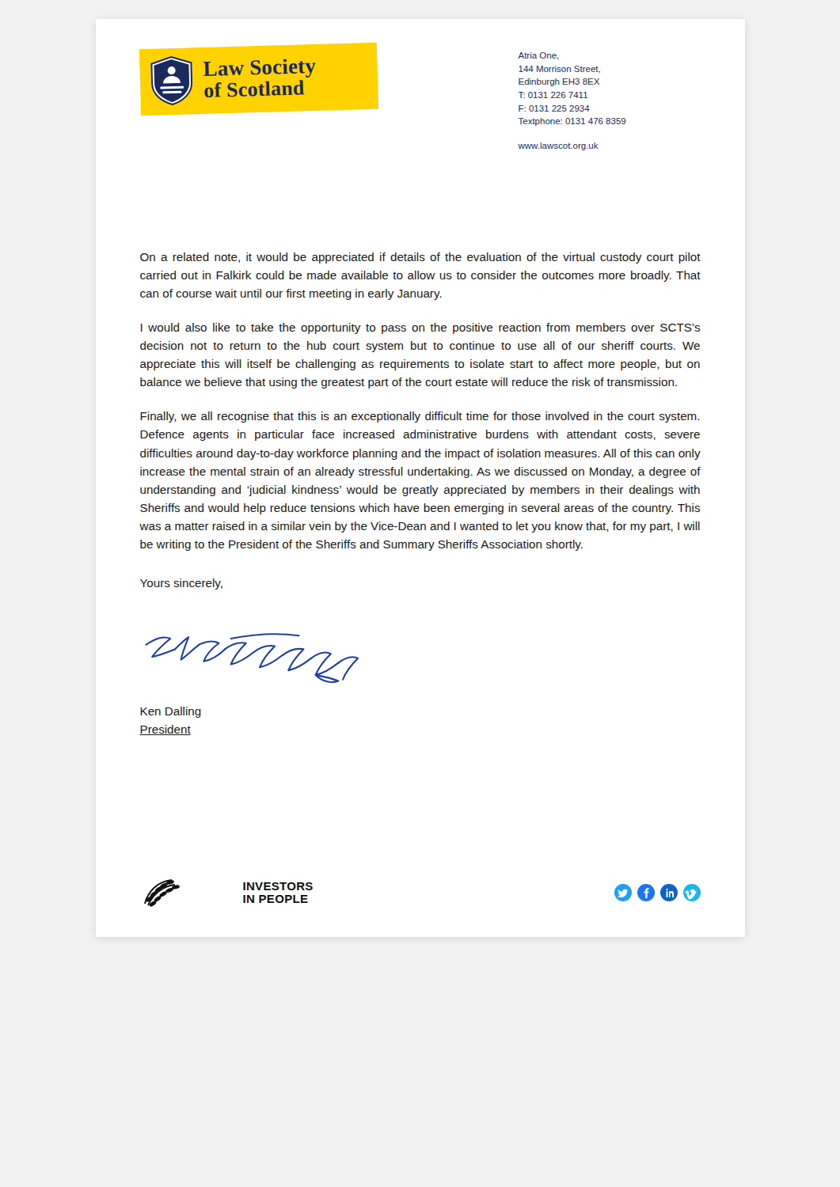Law Society of Scotland
Atria One,
144 Morrison Street,
Edinburgh EH3 8EX
T: 0131 226 7411
F: 0131 225 2934
Textphone: 0131 476 8359
www.lawscot.org.uk
On a related note, it would be appreciated if details of the evaluation of the virtual custody court pilot carried out in Falkirk could be made available to allow us to consider the outcomes more broadly. That can of course wait until our first meeting in early January.
I would also like to take the opportunity to pass on the positive reaction from members over SCTS’s decision not to return to the hub court system but to continue to use all of our sheriff courts. We appreciate this will itself be challenging as requirements to isolate start to affect more people, but on balance we believe that using the greatest part of the court estate will reduce the risk of transmission.
Finally, we all recognise that this is an exceptionally difficult time for those involved in the court system. Defence agents in particular face increased administrative burdens with attendant costs, severe difficulties around day-to-day workforce planning and the impact of isolation measures. All of this can only increase the mental strain of an already stressful undertaking. As we discussed on Monday, a degree of understanding and ‘judicial kindness’ would be greatly appreciated by members in their dealings with Sheriffs and would help reduce tensions which have been emerging in several areas of the country. This was a matter raised in a similar vein by the Vice-Dean and I wanted to let you know that, for my part, I will be writing to the President of the Sheriffs and Summary Sheriffs Association shortly.
Yours sincerely,
Ken Dalling
President
INVESTORS
IN PEOPLE